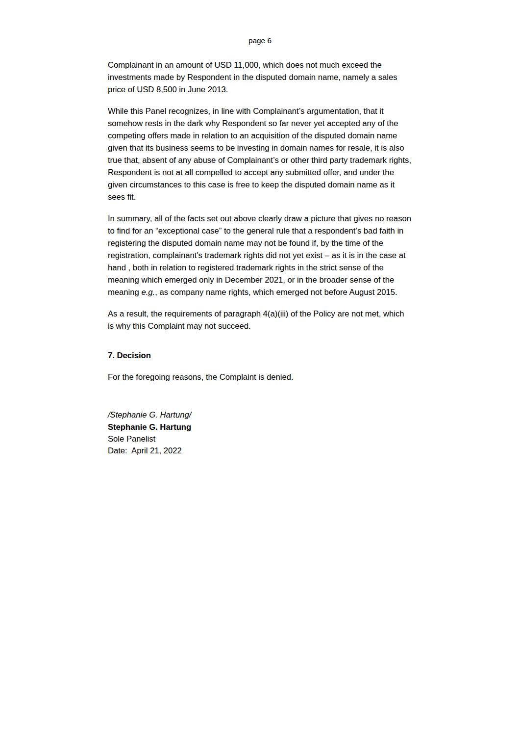page 6
Complainant in an amount of USD 11,000, which does not much exceed the investments made by Respondent in the disputed domain name, namely a sales price of USD 8,500 in June 2013.
While this Panel recognizes, in line with Complainant’s argumentation, that it somehow rests in the dark why Respondent so far never yet accepted any of the competing offers made in relation to an acquisition of the disputed domain name given that its business seems to be investing in domain names for resale, it is also true that, absent of any abuse of Complainant’s or other third party trademark rights, Respondent is not at all compelled to accept any submitted offer, and under the given circumstances to this case is free to keep the disputed domain name as it sees fit.
In summary, all of the facts set out above clearly draw a picture that gives no reason to find for an “exceptional case” to the general rule that a respondent’s bad faith in registering the disputed domain name may not be found if, by the time of the registration, complainant's trademark rights did not yet exist – as it is in the case at hand , both in relation to registered trademark rights in the strict sense of the meaning which emerged only in December 2021, or in the broader sense of the meaning e.g., as company name rights, which emerged not before August 2015.
As a result, the requirements of paragraph 4(a)(iii) of the Policy are not met, which is why this Complaint may not succeed.
7. Decision
For the foregoing reasons, the Complaint is denied.
/Stephanie G. Hartung/
Stephanie G. Hartung
Sole Panelist
Date: April 21, 2022